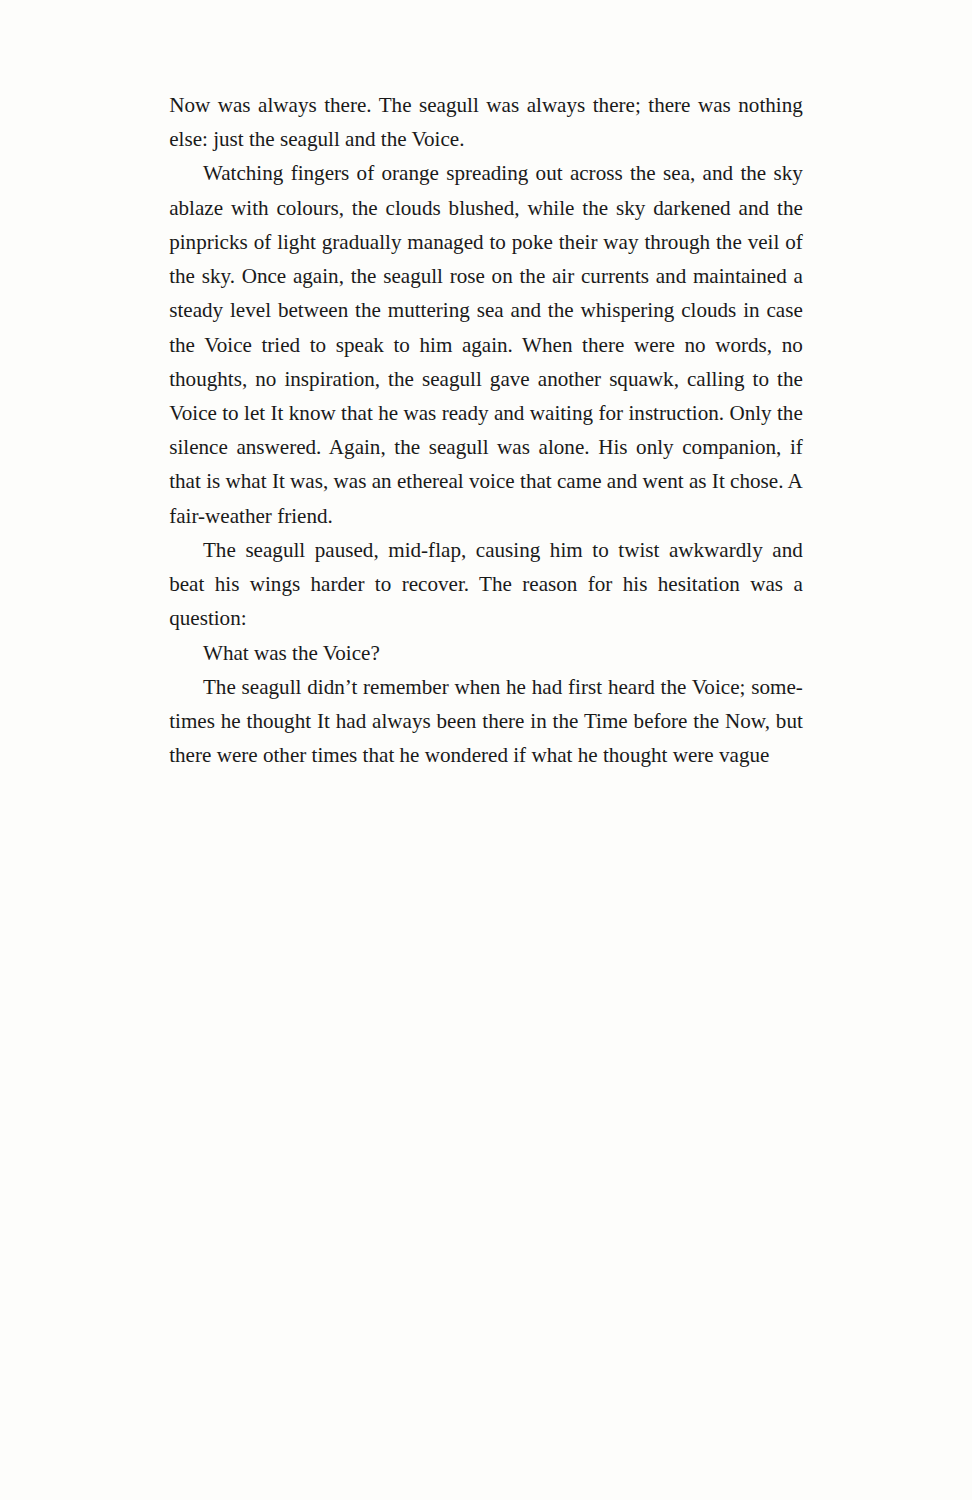Now was always there. The seagull was always there; there was nothing else: just the seagull and the Voice.
Watching fingers of orange spreading out across the sea, and the sky ablaze with colours, the clouds blushed, while the sky darkened and the pinpricks of light gradually managed to poke their way through the veil of the sky. Once again, the seagull rose on the air currents and maintained a steady level between the muttering sea and the whispering clouds in case the Voice tried to speak to him again. When there were no words, no thoughts, no inspiration, the seagull gave another squawk, calling to the Voice to let It know that he was ready and waiting for instruction. Only the silence answered. Again, the seagull was alone. His only companion, if that is what It was, was an ethereal voice that came and went as It chose. A fair-weather friend.
The seagull paused, mid-flap, causing him to twist awkwardly and beat his wings harder to recover. The reason for his hesitation was a question:
What was the Voice?
The seagull didn’t remember when he had first heard the Voice; sometimes he thought It had always been there in the Time before the Now, but there were other times that he wondered if what he thought were vague